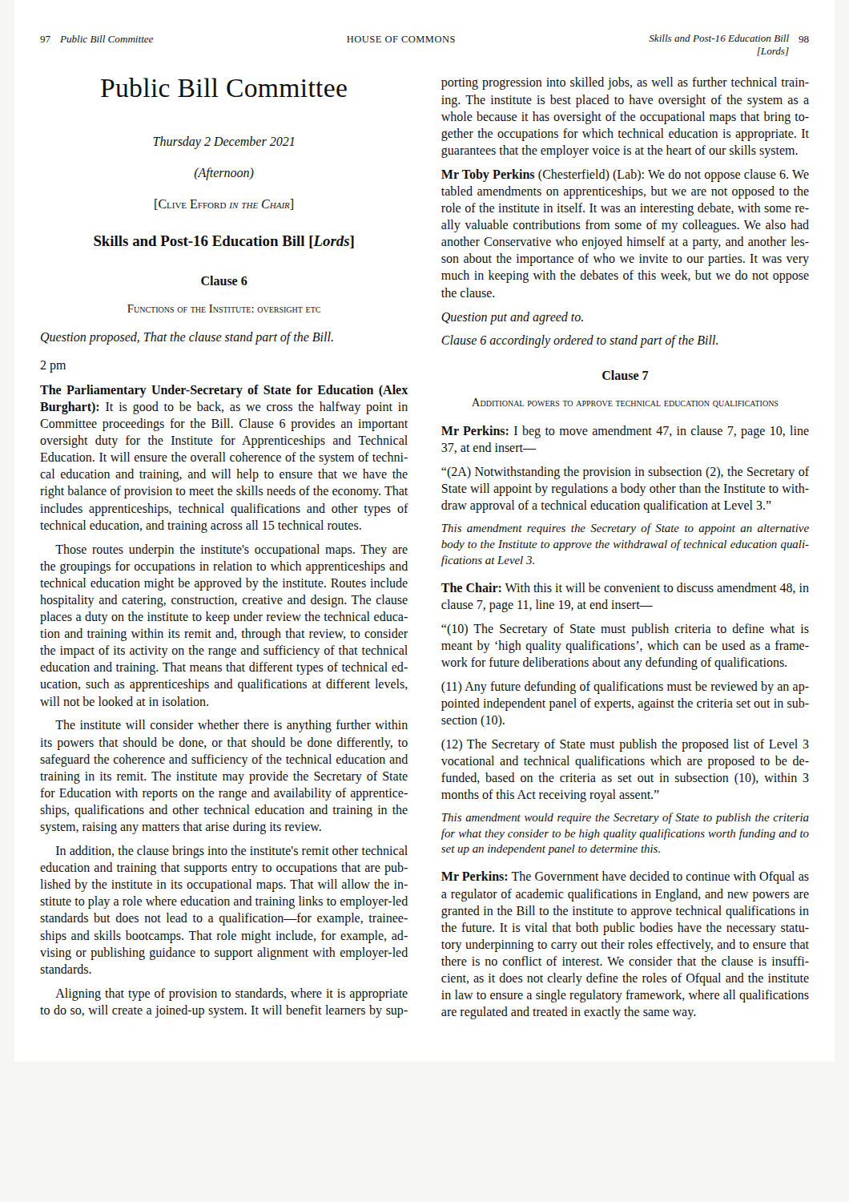97 Public Bill Committee
House of Commons
Skills and Post-16 Education Bill[Lords] 98
Public Bill Committee
Thursday 2 December 2021
(Afternoon)
[Clive Efford in the Chair]
Skills and Post-16 Education Bill [Lords]
Clause 6
Functions of the Institute: oversight etc
Question proposed, That the clause stand part of the Bill.
2 pm
The Parliamentary Under-Secretary of State for Education (Alex Burghart): It is good to be back, as we cross the halfway point in Committee proceedings for the Bill. Clause 6 provides an important oversight duty for the Institute for Apprenticeships and Technical Education. It will ensure the overall coherence of the system of technical education and training, and will help to ensure that we have the right balance of provision to meet the skills needs of the economy. That includes apprenticeships, technical qualifications and other types of technical education, and training across all 15 technical routes.
Those routes underpin the institute's occupational maps. They are the groupings for occupations in relation to which apprenticeships and technical education might be approved by the institute. Routes include hospitality and catering, construction, creative and design. The clause places a duty on the institute to keep under review the technical education and training within its remit and, through that review, to consider the impact of its activity on the range and sufficiency of that technical education and training. That means that different types of technical education, such as apprenticeships and qualifications at different levels, will not be looked at in isolation.
The institute will consider whether there is anything further within its powers that should be done, or that should be done differently, to safeguard the coherence and sufficiency of the technical education and training in its remit. The institute may provide the Secretary of State for Education with reports on the range and availability of apprenticeships, qualifications and other technical education and training in the system, raising any matters that arise during its review.
In addition, the clause brings into the institute's remit other technical education and training that supports entry to occupations that are published by the institute in its occupational maps. That will allow the institute to play a role where education and training links to employer-led standards but does not lead to a qualification—for example, traineeships and skills bootcamps. That role might include, for example, advising or publishing guidance to support alignment with employer-led standards.
Aligning that type of provision to standards, where it is appropriate to do so, will create a joined-up system. It will benefit learners by supporting progression into skilled jobs, as well as further technical training. The institute is best placed to have oversight of the system as a whole because it has oversight of the occupational maps that bring together the occupations for which technical education is appropriate. It guarantees that the employer voice is at the heart of our skills system.
Mr Toby Perkins (Chesterfield) (Lab): We do not oppose clause 6. We tabled amendments on apprenticeships, but we are not opposed to the role of the institute in itself. It was an interesting debate, with some really valuable contributions from some of my colleagues. We also had another Conservative who enjoyed himself at a party, and another lesson about the importance of who we invite to our parties. It was very much in keeping with the debates of this week, but we do not oppose the clause.
Question put and agreed to.
Clause 6 accordingly ordered to stand part of the Bill.
Clause 7
Additional powers to approve technical education qualifications
Mr Perkins: I beg to move amendment 47, in clause 7, page 10, line 37, at end insert—
“(2A) Notwithstanding the provision in subsection (2), the Secretary of State will appoint by regulations a body other than the Institute to withdraw approval of a technical education qualification at Level 3.”
This amendment requires the Secretary of State to appoint an alternative body to the Institute to approve the withdrawal of technical education qualifications at Level 3.
The Chair: With this it will be convenient to discuss amendment 48, in clause 7, page 11, line 19, at end insert—
“(10) The Secretary of State must publish criteria to define what is meant by ‘high quality qualifications’, which can be used as a framework for future deliberations about any defunding of qualifications.
(11) Any future defunding of qualifications must be reviewed by an appointed independent panel of experts, against the criteria set out in subsection (10).
(12) The Secretary of State must publish the proposed list of Level 3 vocational and technical qualifications which are proposed to be defunded, based on the criteria as set out in subsection (10), within 3 months of this Act receiving royal assent.”
This amendment would require the Secretary of State to publish the criteria for what they consider to be high quality qualifications worth funding and to set up an independent panel to determine this.
Mr Perkins: The Government have decided to continue with Ofqual as a regulator of academic qualifications in England, and new powers are granted in the Bill to the institute to approve technical qualifications in the future. It is vital that both public bodies have the necessary statutory underpinning to carry out their roles effectively, and to ensure that there is no conflict of interest. We consider that the clause is insufficient, as it does not clearly define the roles of Ofqual and the institute in law to ensure a single regulatory framework, where all qualifications are regulated and treated in exactly the same way.